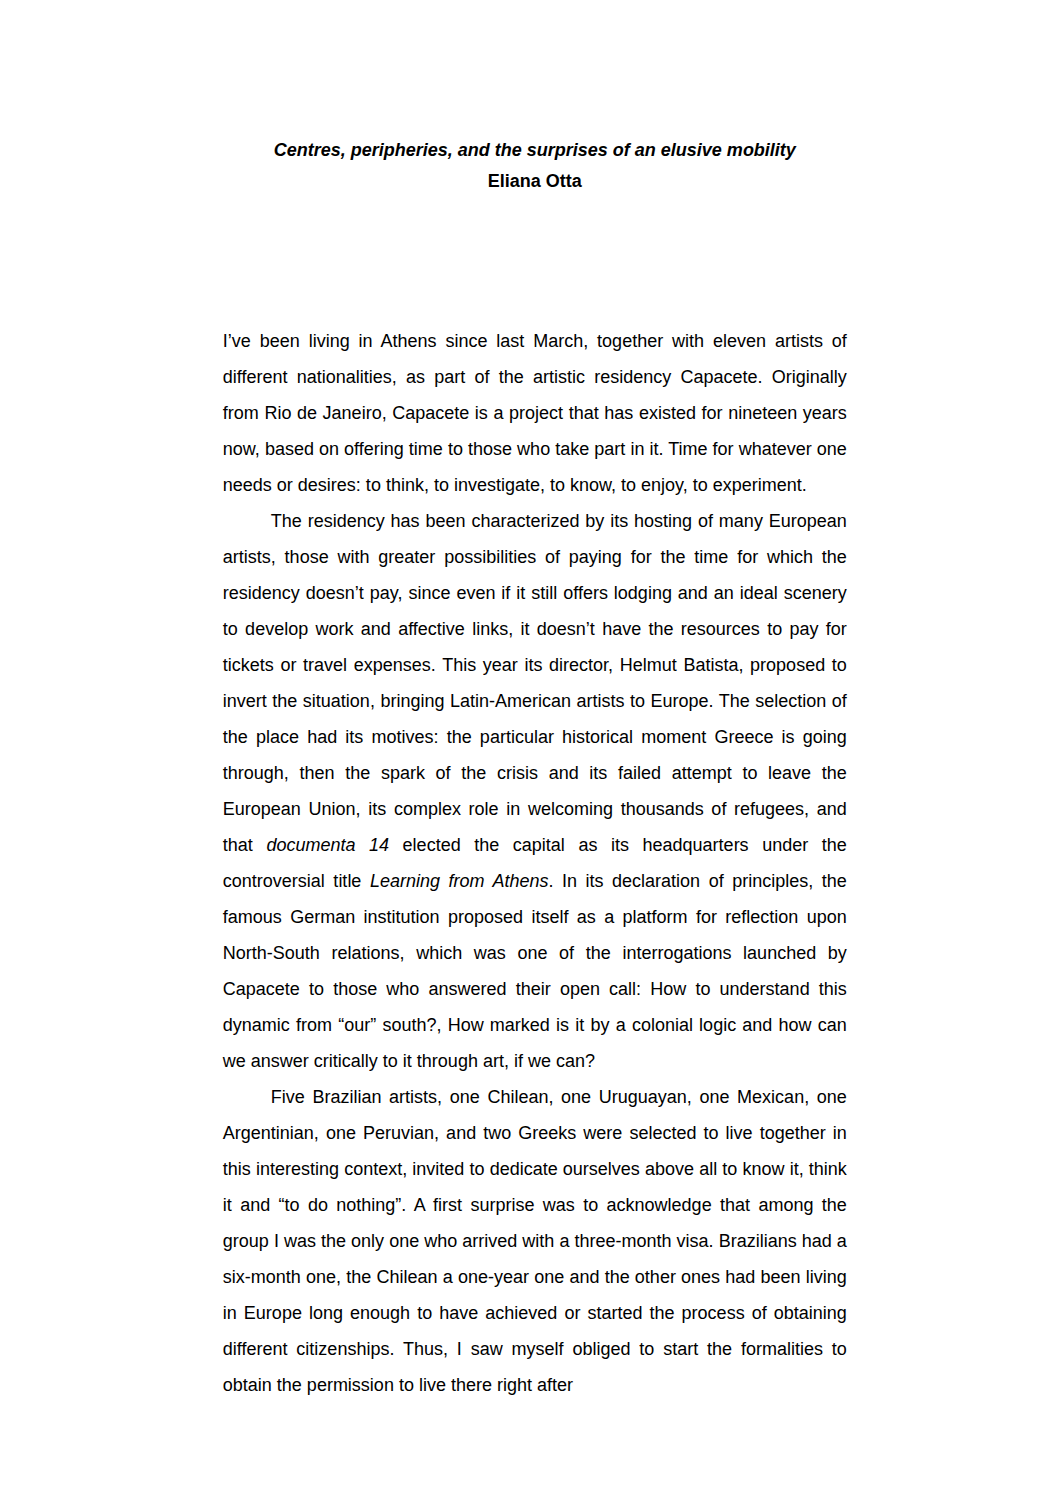Centres, peripheries, and the surprises of an elusive mobility
Eliana Otta
I’ve been living in Athens since last March, together with eleven artists of different nationalities, as part of the artistic residency Capacete. Originally from Rio de Janeiro, Capacete is a project that has existed for nineteen years now, based on offering time to those who take part in it. Time for whatever one needs or desires: to think, to investigate, to know, to enjoy, to experiment.
The residency has been characterized by its hosting of many European artists, those with greater possibilities of paying for the time for which the residency doesn’t pay, since even if it still offers lodging and an ideal scenery to develop work and affective links, it doesn’t have the resources to pay for tickets or travel expenses. This year its director, Helmut Batista, proposed to invert the situation, bringing Latin-American artists to Europe. The selection of the place had its motives: the particular historical moment Greece is going through, then the spark of the crisis and its failed attempt to leave the European Union, its complex role in welcoming thousands of refugees, and that documenta 14 elected the capital as its headquarters under the controversial title Learning from Athens. In its declaration of principles, the famous German institution proposed itself as a platform for reflection upon North-South relations, which was one of the interrogations launched by Capacete to those who answered their open call: How to understand this dynamic from “our” south?, How marked is it by a colonial logic and how can we answer critically to it through art, if we can?
Five Brazilian artists, one Chilean, one Uruguayan, one Mexican, one Argentinian, one Peruvian, and two Greeks were selected to live together in this interesting context, invited to dedicate ourselves above all to know it, think it and “to do nothing”. A first surprise was to acknowledge that among the group I was the only one who arrived with a three-month visa. Brazilians had a six-month one, the Chilean a one-year one and the other ones had been living in Europe long enough to have achieved or started the process of obtaining different citizenships. Thus, I saw myself obliged to start the formalities to obtain the permission to live there right after